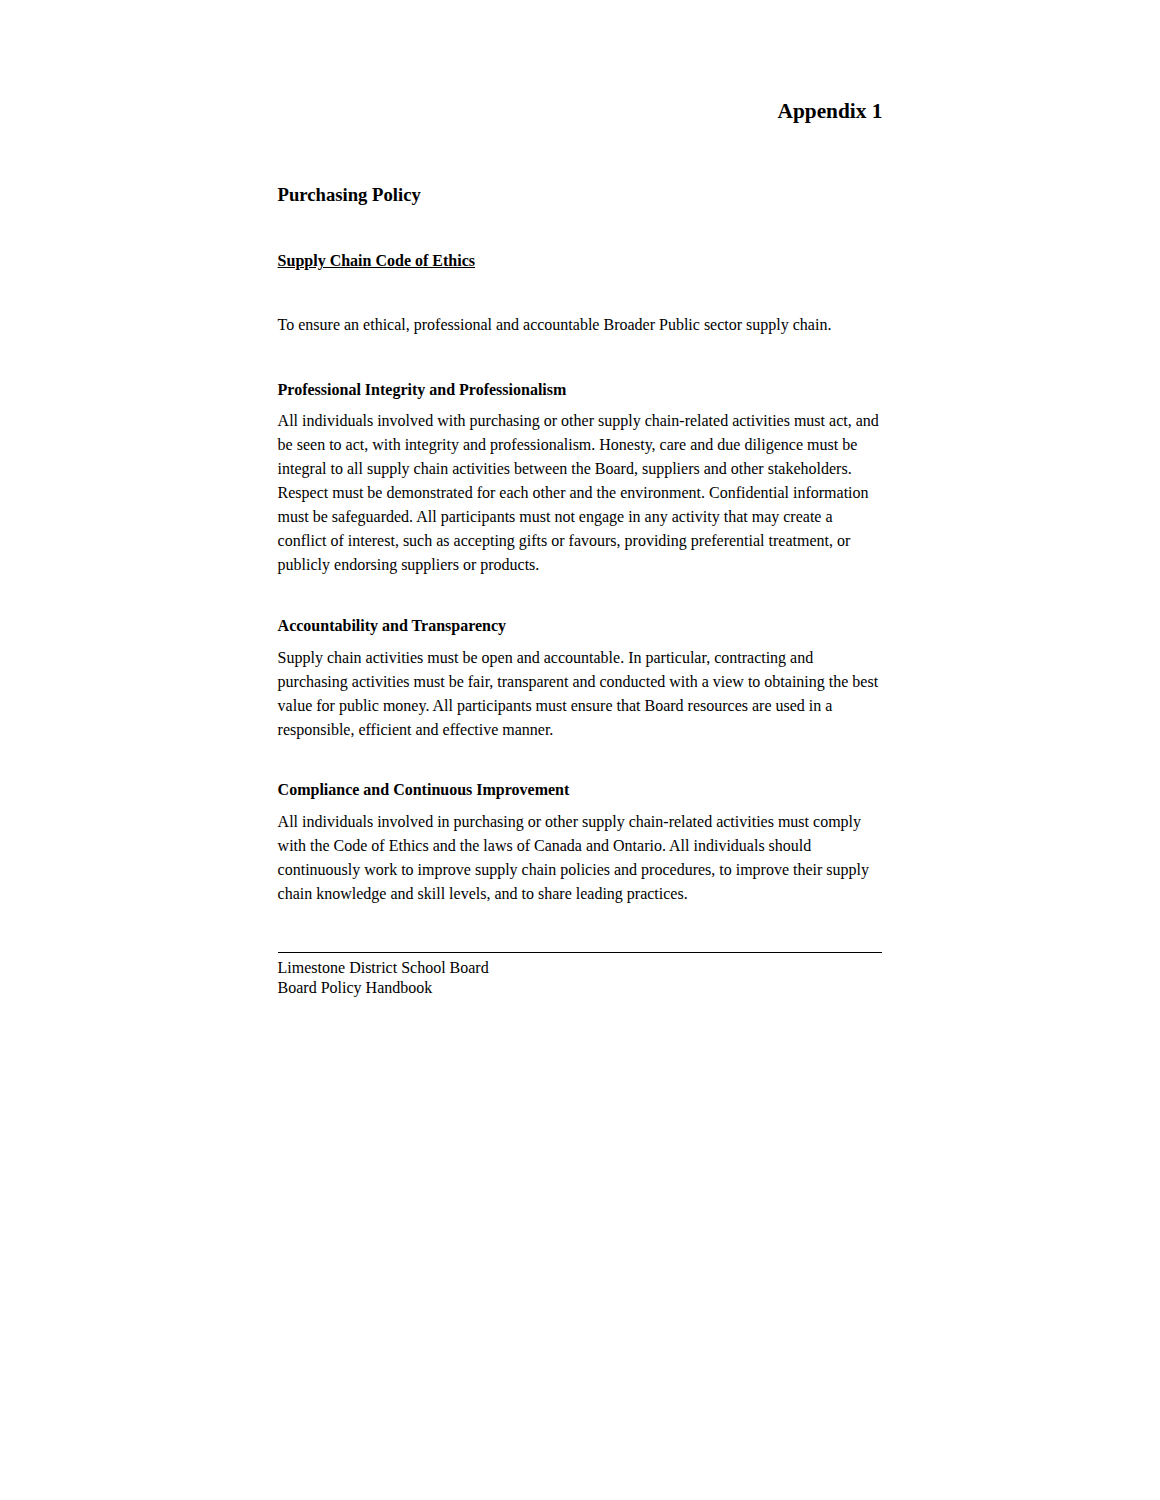Appendix 1
Purchasing Policy
Supply Chain Code of Ethics
To ensure an ethical, professional and accountable Broader Public sector supply chain.
Professional Integrity and Professionalism
All individuals involved with purchasing or other supply chain-related activities must act, and be seen to act, with integrity and professionalism. Honesty, care and due diligence must be integral to all supply chain activities between the Board, suppliers and other stakeholders. Respect must be demonstrated for each other and the environment. Confidential information must be safeguarded. All participants must not engage in any activity that may create a conflict of interest, such as accepting gifts or favours, providing preferential treatment, or publicly endorsing suppliers or products.
Accountability and Transparency
Supply chain activities must be open and accountable. In particular, contracting and purchasing activities must be fair, transparent and conducted with a view to obtaining the best value for public money. All participants must ensure that Board resources are used in a responsible, efficient and effective manner.
Compliance and Continuous Improvement
All individuals involved in purchasing or other supply chain-related activities must comply with the Code of Ethics and the laws of Canada and Ontario. All individuals should continuously work to improve supply chain policies and procedures, to improve their supply chain knowledge and skill levels, and to share leading practices.
Limestone District School Board
Board Policy Handbook